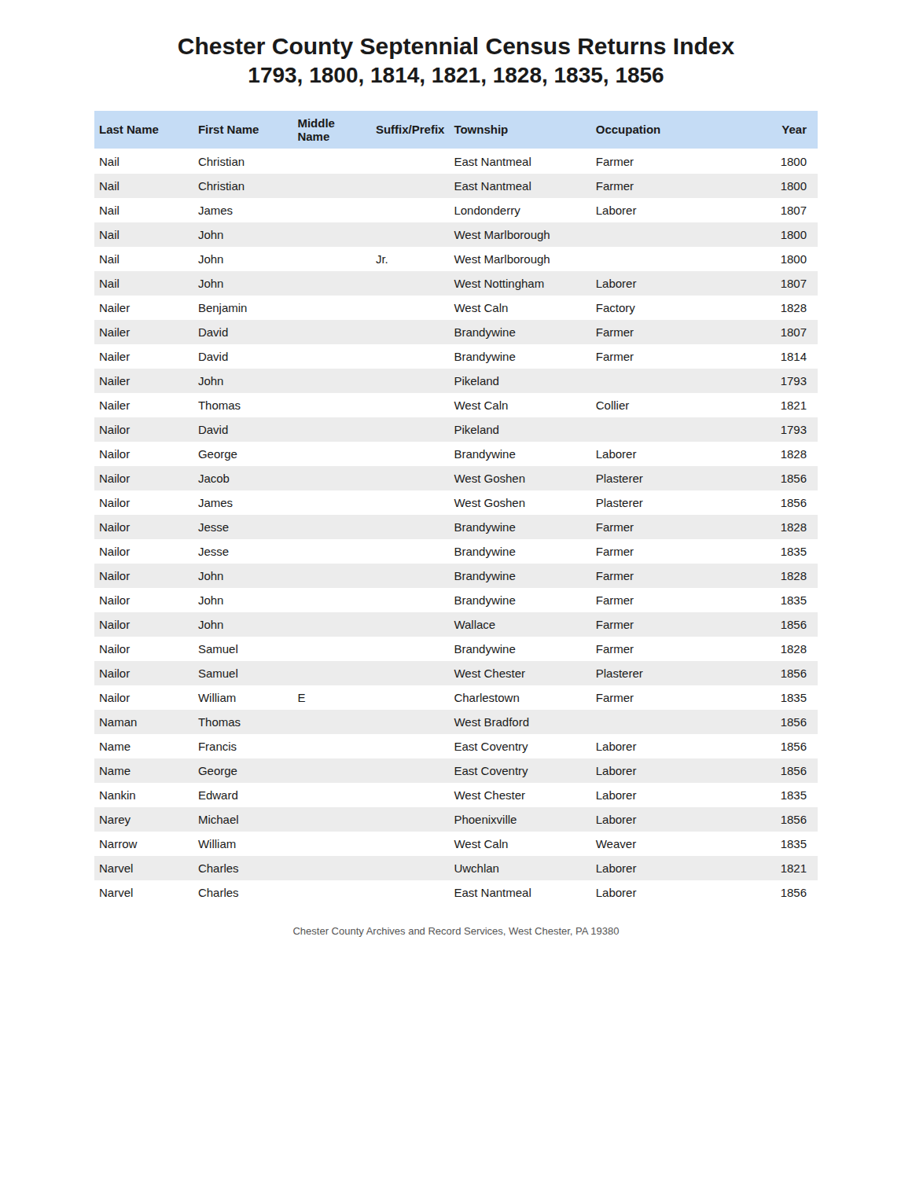Chester County Septennial Census Returns Index 1793, 1800, 1814, 1821, 1828, 1835, 1856
| Last Name | First Name | Middle Name | Suffix/Prefix | Township | Occupation | Year |
| --- | --- | --- | --- | --- | --- | --- |
| Nail | Christian | | | East Nantmeal | Farmer | 1800 |
| Nail | Christian | | | East Nantmeal | Farmer | 1800 |
| Nail | James | | | Londonderry | Laborer | 1807 |
| Nail | John | | | West Marlborough | | 1800 |
| Nail | John | | Jr. | West Marlborough | | 1800 |
| Nail | John | | | West Nottingham | Laborer | 1807 |
| Nailer | Benjamin | | | West Caln | Factory | 1828 |
| Nailer | David | | | Brandywine | Farmer | 1807 |
| Nailer | David | | | Brandywine | Farmer | 1814 |
| Nailer | John | | | Pikeland | | 1793 |
| Nailer | Thomas | | | West Caln | Collier | 1821 |
| Nailor | David | | | Pikeland | | 1793 |
| Nailor | George | | | Brandywine | Laborer | 1828 |
| Nailor | Jacob | | | West Goshen | Plasterer | 1856 |
| Nailor | James | | | West Goshen | Plasterer | 1856 |
| Nailor | Jesse | | | Brandywine | Farmer | 1828 |
| Nailor | Jesse | | | Brandywine | Farmer | 1835 |
| Nailor | John | | | Brandywine | Farmer | 1828 |
| Nailor | John | | | Brandywine | Farmer | 1835 |
| Nailor | John | | | Wallace | Farmer | 1856 |
| Nailor | Samuel | | | Brandywine | Farmer | 1828 |
| Nailor | Samuel | | | West Chester | Plasterer | 1856 |
| Nailor | William | E | | Charlestown | Farmer | 1835 |
| Naman | Thomas | | | West Bradford | | 1856 |
| Name | Francis | | | East Coventry | Laborer | 1856 |
| Name | George | | | East Coventry | Laborer | 1856 |
| Nankin | Edward | | | West Chester | Laborer | 1835 |
| Narey | Michael | | | Phoenixville | Laborer | 1856 |
| Narrow | William | | | West Caln | Weaver | 1835 |
| Narvel | Charles | | | Uwchlan | Laborer | 1821 |
| Narvel | Charles | | | East Nantmeal | Laborer | 1856 |
Chester County Archives and Record Services, West Chester, PA 19380